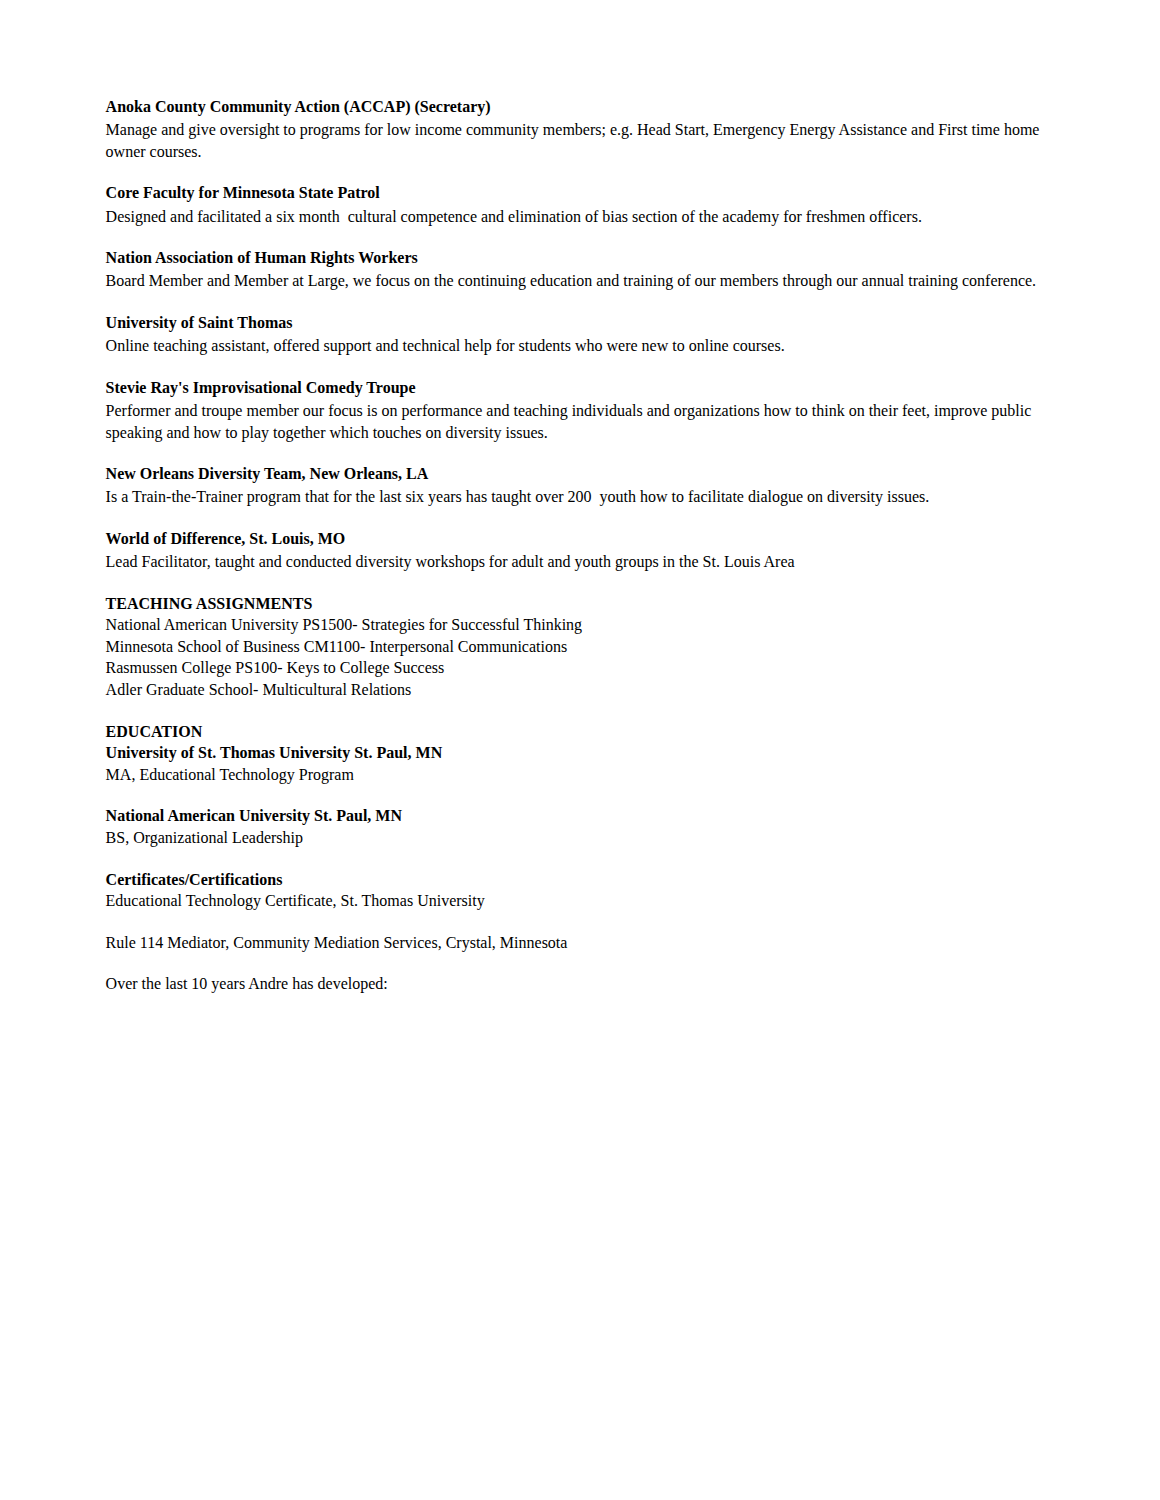Anoka County Community Action (ACCAP) (Secretary)
Manage and give oversight to programs for low income community members; e.g. Head Start, Emergency Energy Assistance and First time home owner courses.
Core Faculty for Minnesota State Patrol
Designed and facilitated a six month cultural competence and elimination of bias section of the academy for freshmen officers.
Nation Association of Human Rights Workers
Board Member and Member at Large, we focus on the continuing education and training of our members through our annual training conference.
University of Saint Thomas
Online teaching assistant, offered support and technical help for students who were new to online courses.
Stevie Ray's Improvisational Comedy Troupe
Performer and troupe member our focus is on performance and teaching individuals and organizations how to think on their feet, improve public speaking and how to play together which touches on diversity issues.
New Orleans Diversity Team, New Orleans, LA
Is a Train-the-Trainer program that for the last six years has taught over 200 youth how to facilitate dialogue on diversity issues.
World of Difference, St. Louis, MO
Lead Facilitator, taught and conducted diversity workshops for adult and youth groups in the St. Louis Area
TEACHING ASSIGNMENTS
National American University PS1500- Strategies for Successful Thinking
Minnesota School of Business CM1100- Interpersonal Communications
Rasmussen College PS100- Keys to College Success
Adler Graduate School- Multicultural Relations
EDUCATION
University of St. Thomas University St. Paul, MN
MA, Educational Technology Program
National American University St. Paul, MN
BS, Organizational Leadership
Certificates/Certifications
Educational Technology Certificate, St. Thomas University
Rule 114 Mediator, Community Mediation Services, Crystal, Minnesota
Over the last 10 years Andre has developed: